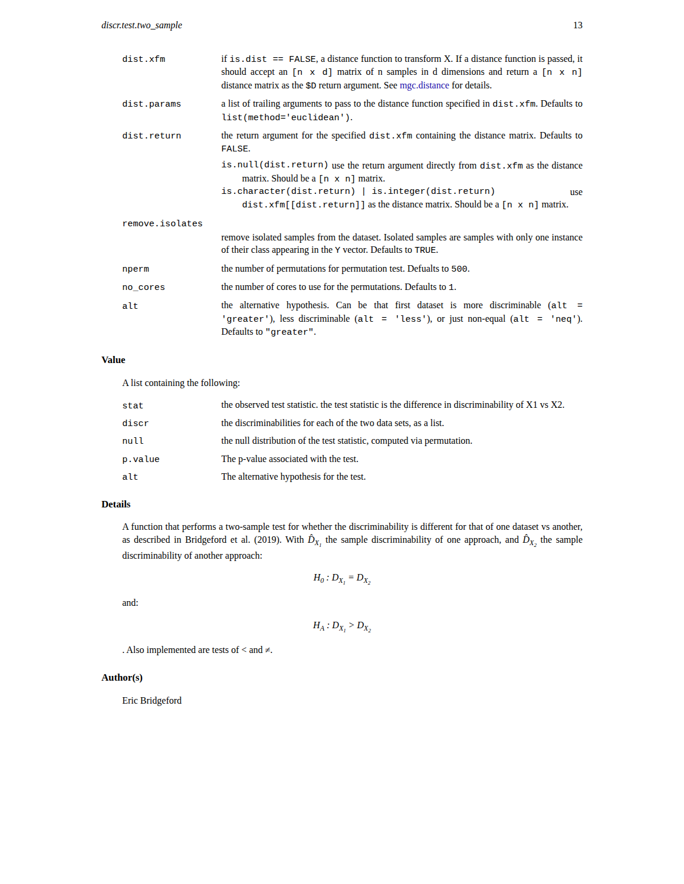discr.test.two_sample 13
dist.xfm
if is.dist == FALSE, a distance function to transform X. If a distance function is passed, it should accept an [n x d] matrix of n samples in d dimensions and return a [n x n] distance matrix as the $D return argument. See mgc.distance for details.
dist.params
a list of trailing arguments to pass to the distance function specified in dist.xfm. Defaults to list(method='euclidean').
dist.return
the return argument for the specified dist.xfm containing the distance matrix. Defaults to FALSE.
is.null(dist.return)
use the return argument directly from dist.xfm as the distance matrix. Should be a [n x n] matrix.
is.character(dist.return) | is.integer(dist.return)
use dist.xfm[[dist.return]] as the distance matrix. Should be a [n x n] matrix.
remove.isolates
remove isolated samples from the dataset. Isolated samples are samples with only one instance of their class appearing in the Y vector. Defaults to TRUE.
nperm
the number of permutations for permutation test. Defualts to 500.
no_cores
the number of cores to use for the permutations. Defaults to 1.
alt
the alternative hypothesis. Can be that first dataset is more discriminable (alt = 'greater'), less discriminable (alt = 'less'), or just non-equal (alt = 'neq'). Defaults to "greater".
Value
A list containing the following:
stat
the observed test statistic. the test statistic is the difference in discriminability of X1 vs X2.
discr
the discriminabilities for each of the two data sets, as a list.
null
the null distribution of the test statistic, computed via permutation.
p.value
The p-value associated with the test.
alt
The alternative hypothesis for the test.
Details
A function that performs a two-sample test for whether the discriminability is different for that of one dataset vs another, as described in Bridgeford et al. (2019). With D̂X1 the sample discriminability of one approach, and D̂X2 the sample discriminability of another approach:
H0 : DX1 = DX2
and:
HA : DX1 > DX2
. Also implemented are tests of < and ≠.
Author(s)
Eric Bridgeford